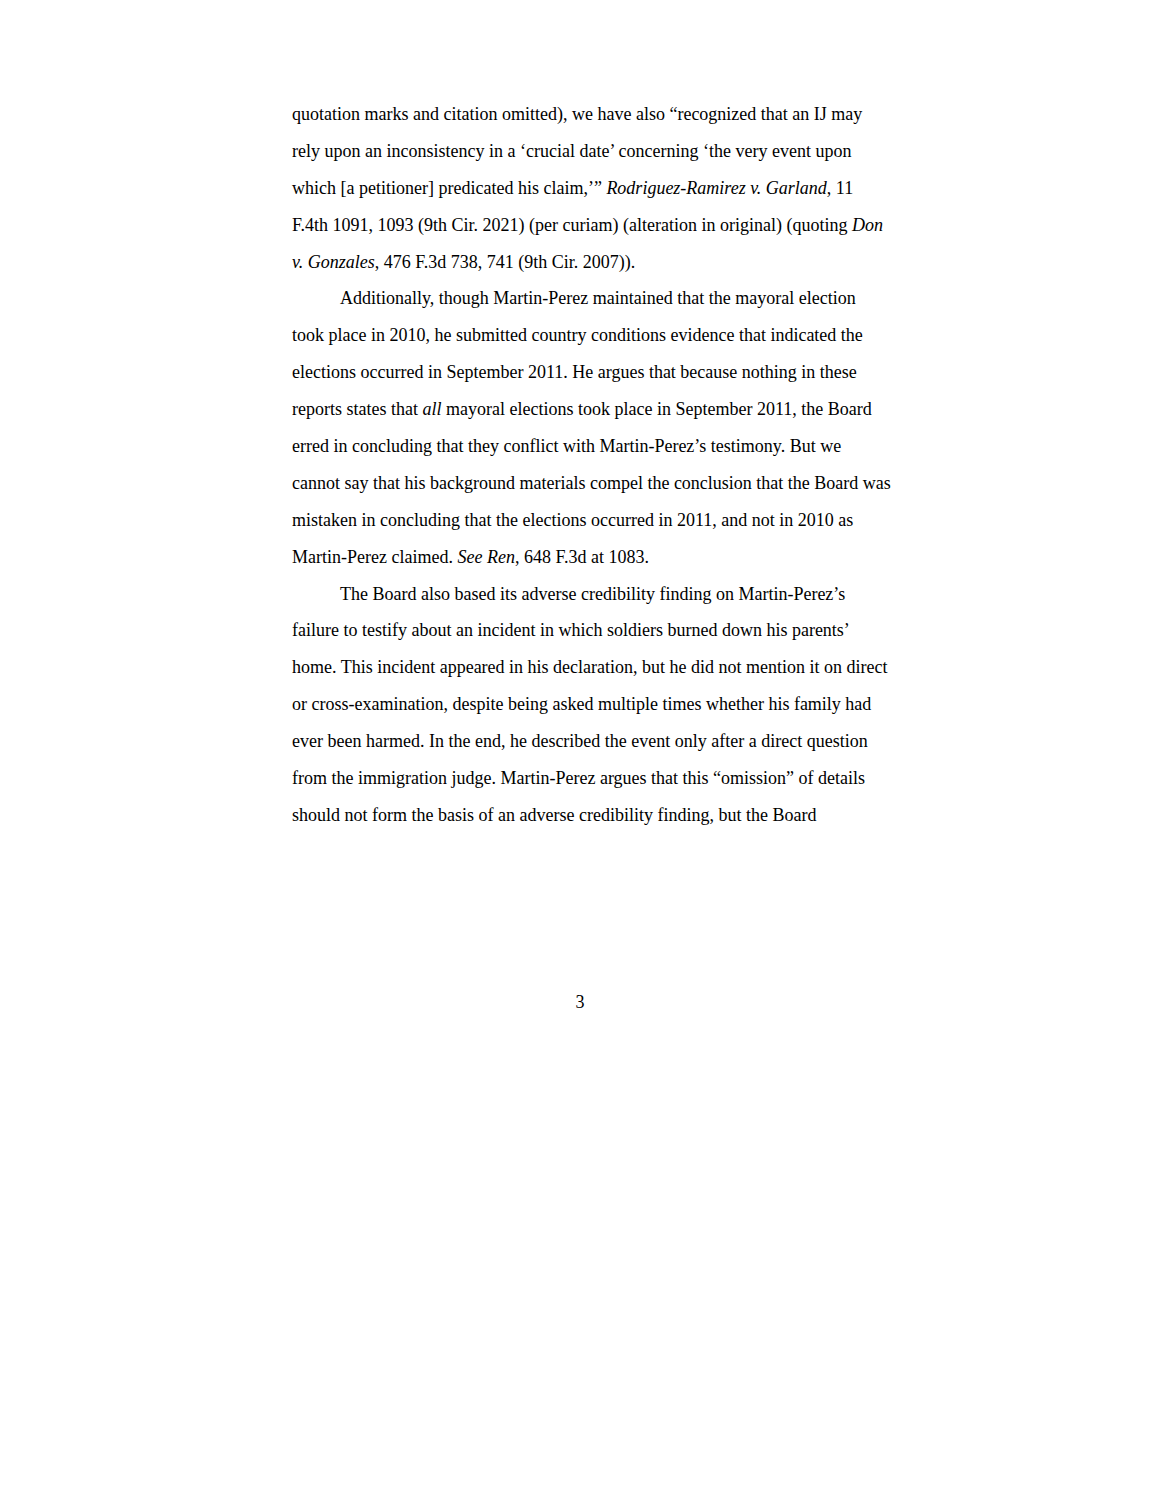quotation marks and citation omitted), we have also “recognized that an IJ may rely upon an inconsistency in a ‘crucial date’ concerning ‘the very event upon which [a petitioner] predicated his claim,’” Rodriguez-Ramirez v. Garland, 11 F.4th 1091, 1093 (9th Cir. 2021) (per curiam) (alteration in original) (quoting Don v. Gonzales, 476 F.3d 738, 741 (9th Cir. 2007)).
Additionally, though Martin-Perez maintained that the mayoral election took place in 2010, he submitted country conditions evidence that indicated the elections occurred in September 2011. He argues that because nothing in these reports states that all mayoral elections took place in September 2011, the Board erred in concluding that they conflict with Martin-Perez’s testimony. But we cannot say that his background materials compel the conclusion that the Board was mistaken in concluding that the elections occurred in 2011, and not in 2010 as Martin-Perez claimed. See Ren, 648 F.3d at 1083.
The Board also based its adverse credibility finding on Martin-Perez’s failure to testify about an incident in which soldiers burned down his parents’ home. This incident appeared in his declaration, but he did not mention it on direct or cross-examination, despite being asked multiple times whether his family had ever been harmed. In the end, he described the event only after a direct question from the immigration judge. Martin-Perez argues that this “omission” of details should not form the basis of an adverse credibility finding, but the Board
3